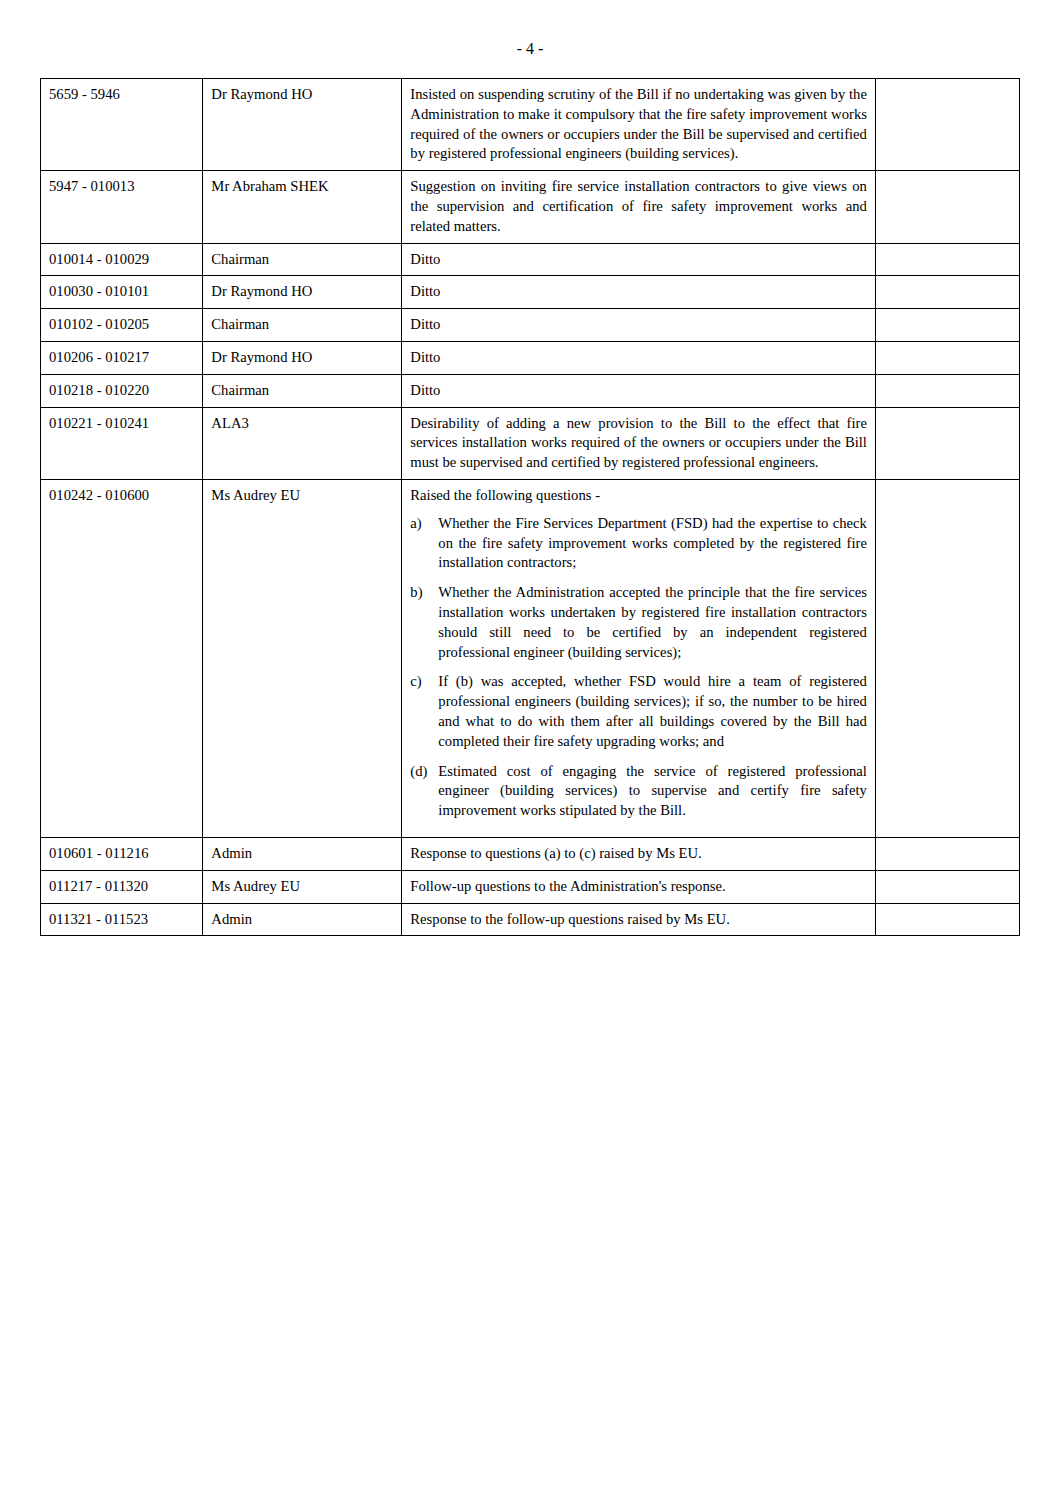- 4 -
| 5659 - 5946 | Dr Raymond HO | Insisted on suspending scrutiny of the Bill if no undertaking was given by the Administration to make it compulsory that the fire safety improvement works required of the owners or occupiers under the Bill be supervised and certified by registered professional engineers (building services). | |
| 5947 - 010013 | Mr Abraham SHEK | Suggestion on inviting fire service installation contractors to give views on the supervision and certification of fire safety improvement works and related matters. | |
| 010014 - 010029 | Chairman | Ditto | |
| 010030 - 010101 | Dr Raymond HO | Ditto | |
| 010102 - 010205 | Chairman | Ditto | |
| 010206 - 010217 | Dr Raymond HO | Ditto | |
| 010218 - 010220 | Chairman | Ditto | |
| 010221 - 010241 | ALA3 | Desirability of adding a new provision to the Bill to the effect that fire services installation works required of the owners or occupiers under the Bill must be supervised and certified by registered professional engineers. | |
| 010242 - 010600 | Ms Audrey EU | Raised the following questions - a) Whether the Fire Services Department (FSD) had the expertise to check on the fire safety improvement works completed by the registered fire installation contractors; b) Whether the Administration accepted the principle that the fire services installation works undertaken by registered fire installation contractors should still need to be certified by an independent registered professional engineer (building services); c) If (b) was accepted, whether FSD would hire a team of registered professional engineers (building services); if so, the number to be hired and what to do with them after all buildings covered by the Bill had completed their fire safety upgrading works; and (d) Estimated cost of engaging the service of registered professional engineer (building services) to supervise and certify fire safety improvement works stipulated by the Bill. | |
| 010601 - 011216 | Admin | Response to questions (a) to (c) raised by Ms EU. | |
| 011217 - 011320 | Ms Audrey EU | Follow-up questions to the Administration's response. | |
| 011321 - 011523 | Admin | Response to the follow-up questions raised by Ms EU. | |